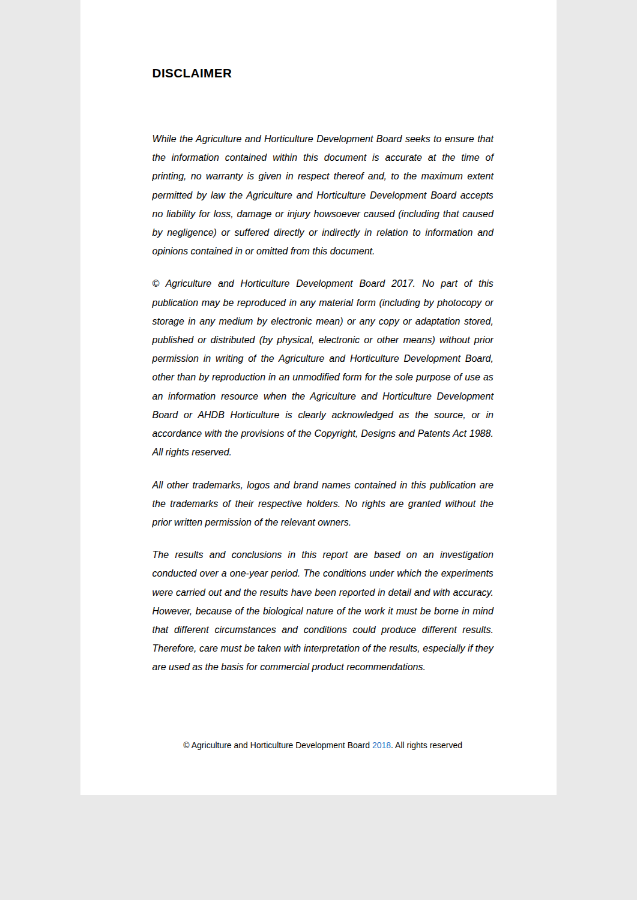DISCLAIMER
While the Agriculture and Horticulture Development Board seeks to ensure that the information contained within this document is accurate at the time of printing, no warranty is given in respect thereof and, to the maximum extent permitted by law the Agriculture and Horticulture Development Board accepts no liability for loss, damage or injury howsoever caused (including that caused by negligence) or suffered directly or indirectly in relation to information and opinions contained in or omitted from this document.
© Agriculture and Horticulture Development Board 2017. No part of this publication may be reproduced in any material form (including by photocopy or storage in any medium by electronic mean) or any copy or adaptation stored, published or distributed (by physical, electronic or other means) without prior permission in writing of the Agriculture and Horticulture Development Board, other than by reproduction in an unmodified form for the sole purpose of use as an information resource when the Agriculture and Horticulture Development Board or AHDB Horticulture is clearly acknowledged as the source, or in accordance with the provisions of the Copyright, Designs and Patents Act 1988. All rights reserved.
All other trademarks, logos and brand names contained in this publication are the trademarks of their respective holders. No rights are granted without the prior written permission of the relevant owners.
The results and conclusions in this report are based on an investigation conducted over a one-year period. The conditions under which the experiments were carried out and the results have been reported in detail and with accuracy. However, because of the biological nature of the work it must be borne in mind that different circumstances and conditions could produce different results. Therefore, care must be taken with interpretation of the results, especially if they are used as the basis for commercial product recommendations.
© Agriculture and Horticulture Development Board 2018. All rights reserved